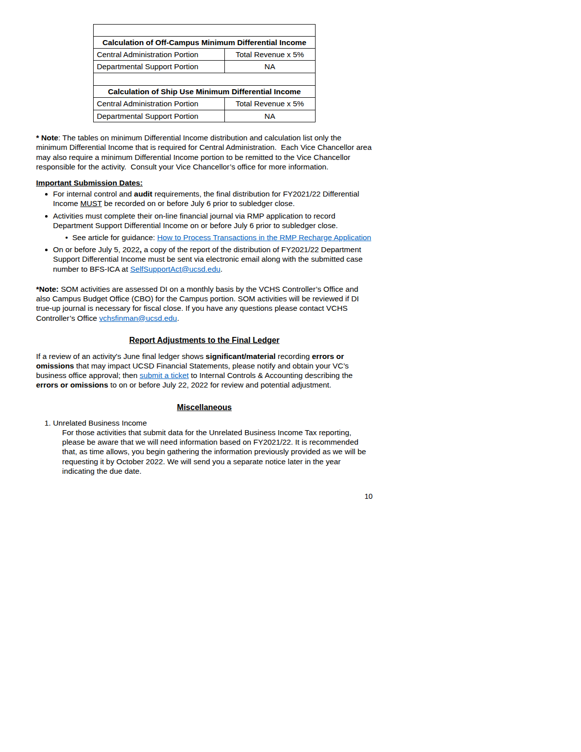| Calculation of Off-Campus Minimum Differential Income |
| Central Administration Portion | Total Revenue x 5% |
| Departmental Support Portion | NA |
| Calculation of Ship Use Minimum Differential Income |
| Central Administration Portion | Total Revenue x 5% |
| Departmental Support Portion | NA |
* Note: The tables on minimum Differential Income distribution and calculation list only the minimum Differential Income that is required for Central Administration. Each Vice Chancellor area may also require a minimum Differential Income portion to be remitted to the Vice Chancellor responsible for the activity. Consult your Vice Chancellor’s office for more information.
Important Submission Dates:
For internal control and audit requirements, the final distribution for FY2021/22 Differential Income MUST be recorded on or before July 6 prior to subledger close.
Activities must complete their on-line financial journal via RMP application to record Department Support Differential Income on or before July 6 prior to subledger close.
See article for guidance: How to Process Transactions in the RMP Recharge Application
On or before July 5, 2022, a copy of the report of the distribution of FY2021/22 Department Support Differential Income must be sent via electronic email along with the submitted case number to BFS-ICA at SelfSupportAct@ucsd.edu.
*Note: SOM activities are assessed DI on a monthly basis by the VCHS Controller’s Office and also Campus Budget Office (CBO) for the Campus portion. SOM activities will be reviewed if DI true-up journal is necessary for fiscal close. If you have any questions please contact VCHS Controller’s Office vchsfinman@ucsd.edu.
Report Adjustments to the Final Ledger
If a review of an activity's June final ledger shows significant/material recording errors or omissions that may impact UCSD Financial Statements, please notify and obtain your VC’s business office approval; then submit a ticket to Internal Controls & Accounting describing the errors or omissions to on or before July 22, 2022 for review and potential adjustment.
Miscellaneous
Unrelated Business Income For those activities that submit data for the Unrelated Business Income Tax reporting, please be aware that we will need information based on FY2021/22. It is recommended that, as time allows, you begin gathering the information previously provided as we will be requesting it by October 2022. We will send you a separate notice later in the year indicating the due date.
10